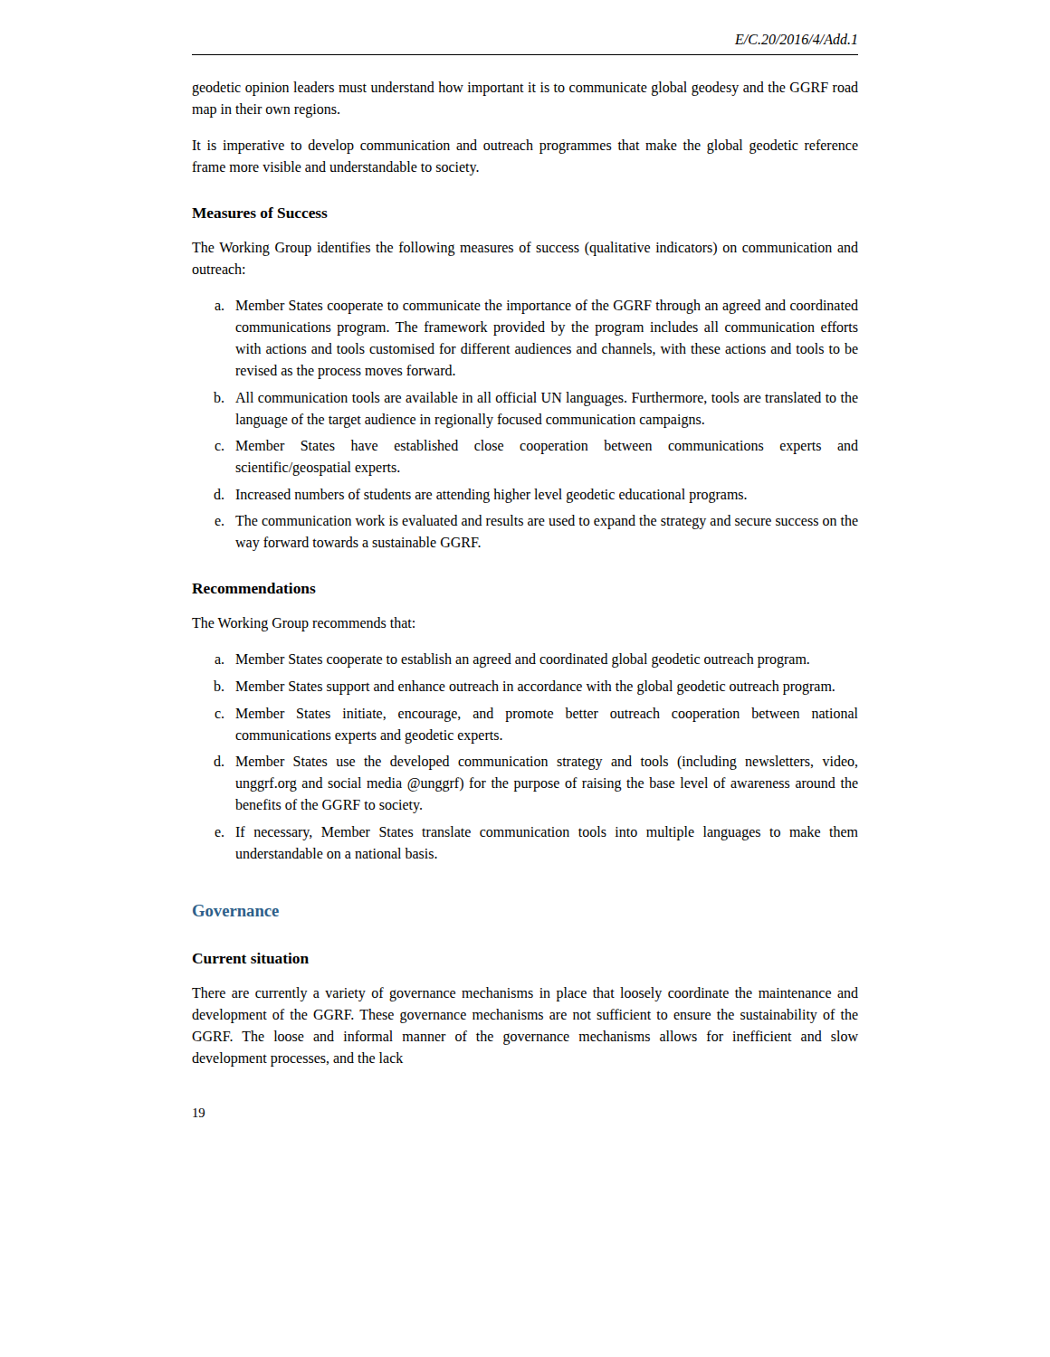E/C.20/2016/4/Add.1
geodetic opinion leaders must understand how important it is to communicate global geodesy and the GGRF road map in their own regions.
It is imperative to develop communication and outreach programmes that make the global geodetic reference frame more visible and understandable to society.
Measures of Success
The Working Group identifies the following measures of success (qualitative indicators) on communication and outreach:
Member States cooperate to communicate the importance of the GGRF through an agreed and coordinated communications program. The framework provided by the program includes all communication efforts with actions and tools customised for different audiences and channels, with these actions and tools to be revised as the process moves forward.
All communication tools are available in all official UN languages. Furthermore, tools are translated to the language of the target audience in regionally focused communication campaigns.
Member States have established close cooperation between communications experts and scientific/geospatial experts.
Increased numbers of students are attending higher level geodetic educational programs.
The communication work is evaluated and results are used to expand the strategy and secure success on the way forward towards a sustainable GGRF.
Recommendations
The Working Group recommends that:
Member States cooperate to establish an agreed and coordinated global geodetic outreach program.
Member States support and enhance outreach in accordance with the global geodetic outreach program.
Member States initiate, encourage, and promote better outreach cooperation between national communications experts and geodetic experts.
Member States use the developed communication strategy and tools (including newsletters, video, unggrf.org and social media @unggrf) for the purpose of raising the base level of awareness around the benefits of the GGRF to society.
If necessary, Member States translate communication tools into multiple languages to make them understandable on a national basis.
Governance
Current situation
There are currently a variety of governance mechanisms in place that loosely coordinate the maintenance and development of the GGRF. These governance mechanisms are not sufficient to ensure the sustainability of the GGRF. The loose and informal manner of the governance mechanisms allows for inefficient and slow development processes, and the lack
19